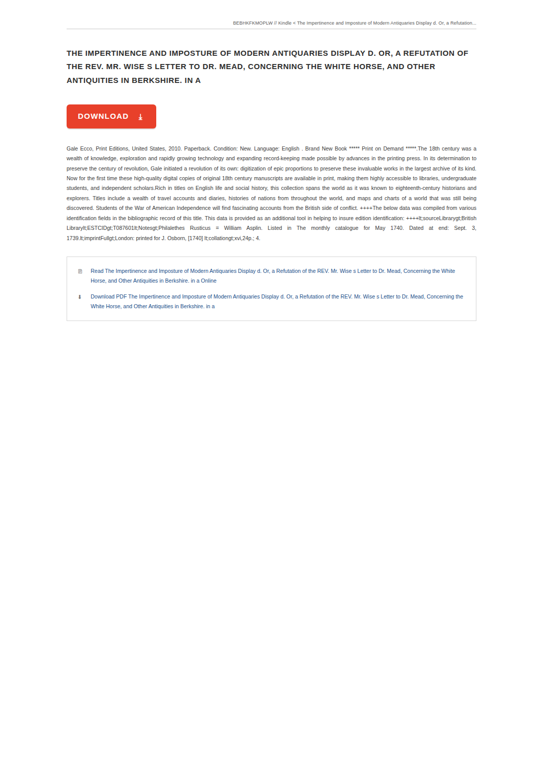BEBHKFKMOPLW // Kindle < The Impertinence and Imposture of Modern Antiquaries Display d. Or, a Refutation...
THE IMPERTINENCE AND IMPOSTURE OF MODERN ANTIQUARIES DISPLAY D. OR, A REFUTATION OF THE REV. MR. WISE S LETTER TO DR. MEAD, CONCERNING THE WHITE HORSE, AND OTHER ANTIQUITIES IN BERKSHIRE. IN A
DOWNLOAD ⤓
Gale Ecco, Print Editions, United States, 2010. Paperback. Condition: New. Language: English . Brand New Book ***** Print on Demand *****.The 18th century was a wealth of knowledge, exploration and rapidly growing technology and expanding record-keeping made possible by advances in the printing press. In its determination to preserve the century of revolution, Gale initiated a revolution of its own: digitization of epic proportions to preserve these invaluable works in the largest archive of its kind. Now for the first time these high-quality digital copies of original 18th century manuscripts are available in print, making them highly accessible to libraries, undergraduate students, and independent scholars.Rich in titles on English life and social history, this collection spans the world as it was known to eighteenth-century historians and explorers. Titles include a wealth of travel accounts and diaries, histories of nations from throughout the world, and maps and charts of a world that was still being discovered. Students of the War of American Independence will find fascinating accounts from the British side of conflict. ++++The below data was compiled from various identification fields in the bibliographic record of this title. This data is provided as an additional tool in helping to insure edition identification: ++++lt;sourceLibrarygt;British Librarylt;ESTCIDgt;T087601lt;Notesgt;Philalethes Rusticus = William Asplin. Listed in The monthly catalogue for May 1740. Dated at end: Sept. 3, 1739.lt;imprintFullgt;London: printed for J. Osborn, [1740] lt;collationgt;xvi,24p.; 4.
🖹Read The Impertinence and Imposture of Modern Antiquaries Display d. Or, a Refutation of the REV. Mr. Wise s Letter to Dr. Mead, Concerning the White Horse, and Other Antiquities in Berkshire. in a Online
⬇Download PDF The Impertinence and Imposture of Modern Antiquaries Display d. Or, a Refutation of the REV. Mr. Wise s Letter to Dr. Mead, Concerning the White Horse, and Other Antiquities in Berkshire. in a